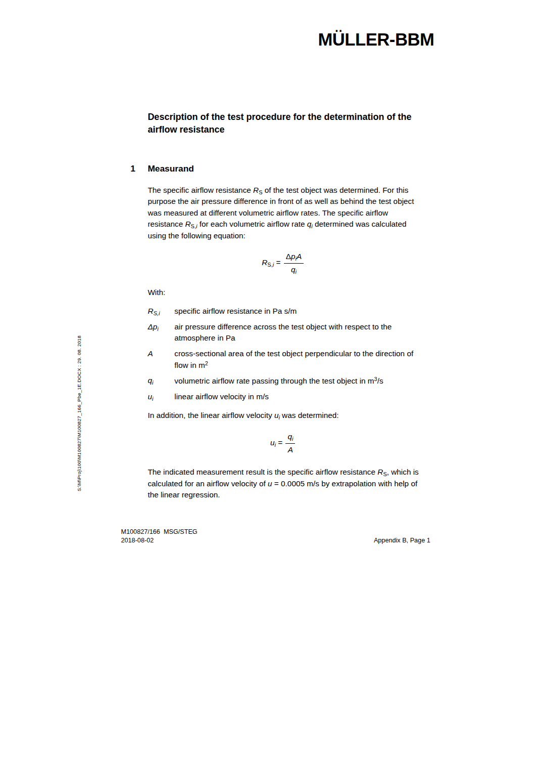MÜLLER-BBM
Description of the test procedure for the determination of the airflow resistance
1 Measurand
The specific airflow resistance RS of the test object was determined. For this purpose the air pressure difference in front of as well as behind the test object was measured at different volumetric airflow rates. The specific airflow resistance RS,i for each volumetric airflow rate qi determined was calculated using the following equation:
RS,i = Δpi A qi
With:
RS,i
specific airflow resistance in Pa s/m
Δpi
air pressure difference across the test object with respect to the atmosphere in Pa
A
cross-sectional area of the test object perpendicular to the direction of flow in m2
qi
volumetric airflow rate passing through the test object in m3/s
ui
linear airflow velocity in m/s
In addition, the linear airflow velocity ui was determined:
ui = qi A
The indicated measurement result is the specific airflow resistance RS, which is calculated for an airflow velocity of u = 0.0005 m/s by extrapolation with help of the linear regression.
S:\M\Proj\100\M100827\M100827_166_Pbe_1E.DOCX : 29. 08. 2018
M100827/166 MSG/STEG
2018-08-02
Appendix B, Page 1